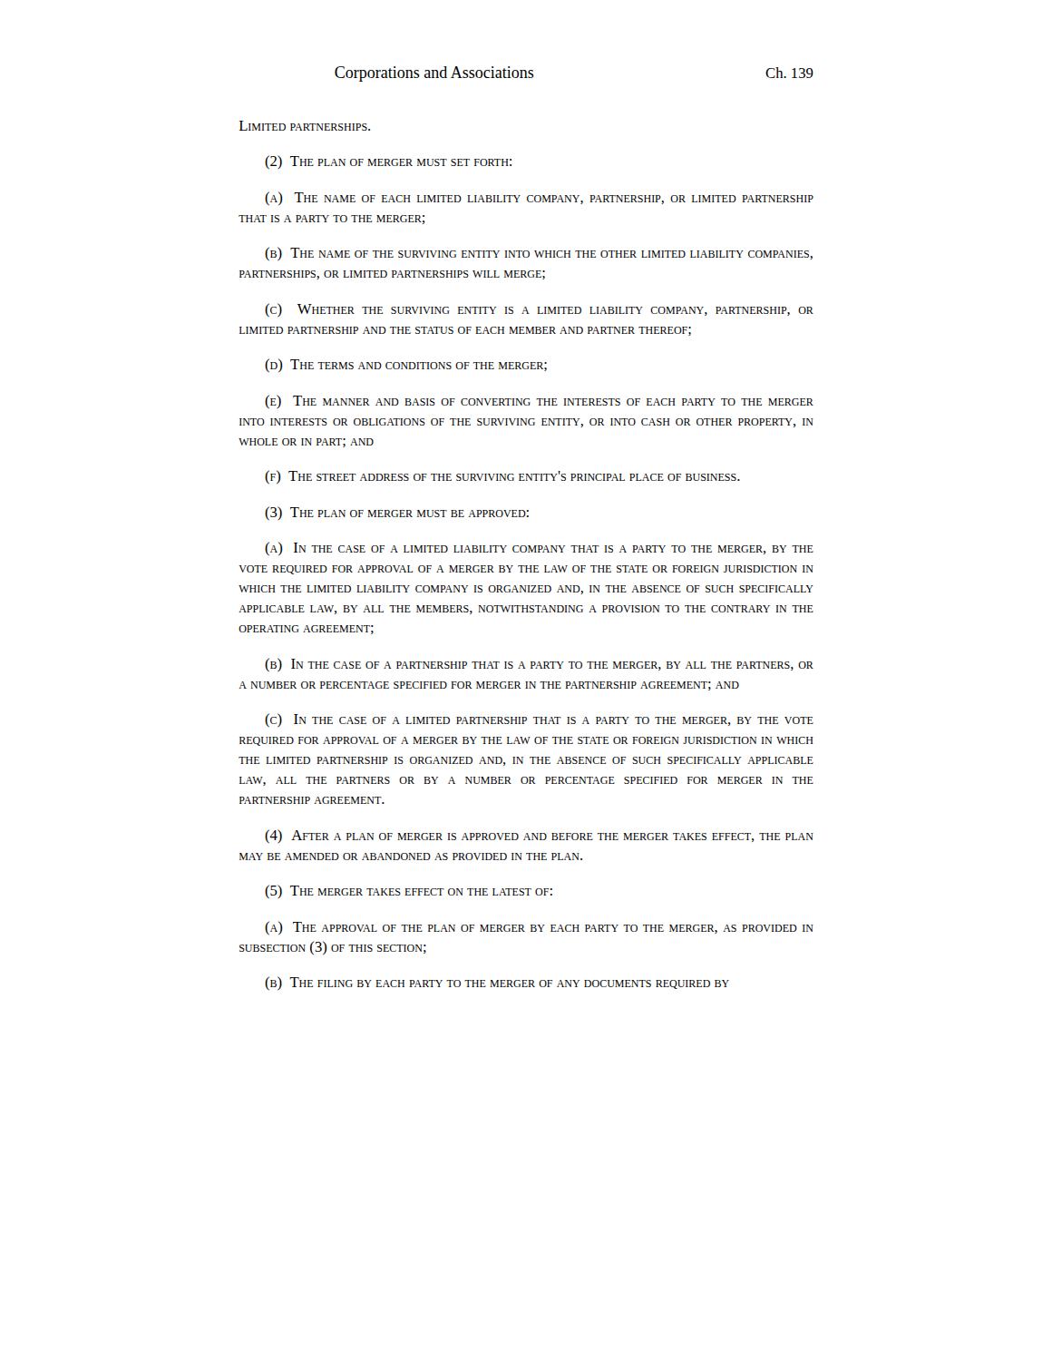Corporations and Associations
Ch. 139
Limited partnerships.
(2) The plan of merger must set forth:
(a) The name of each limited liability company, partnership, or limited partnership that is a party to the merger;
(b) The name of the surviving entity into which the other limited liability companies, partnerships, or limited partnerships will merge;
(c) Whether the surviving entity is a limited liability company, partnership, or limited partnership and the status of each member and partner thereof;
(d) The terms and conditions of the merger;
(e) The manner and basis of converting the interests of each party to the merger into interests or obligations of the surviving entity, or into cash or other property, in whole or in part; and
(f) The street address of the surviving entity's principal place of business.
(3) The plan of merger must be approved:
(a) In the case of a limited liability company that is a party to the merger, by the vote required for approval of a merger by the law of the state or foreign jurisdiction in which the limited liability company is organized and, in the absence of such specifically applicable law, by all the members, notwithstanding a provision to the contrary in the operating agreement;
(b) In the case of a partnership that is a party to the merger, by all the partners, or a number or percentage specified for merger in the partnership agreement; and
(c) In the case of a limited partnership that is a party to the merger, by the vote required for approval of a merger by the law of the state or foreign jurisdiction in which the limited partnership is organized and, in the absence of such specifically applicable law, all the partners or by a number or percentage specified for merger in the partnership agreement.
(4) After a plan of merger is approved and before the merger takes effect, the plan may be amended or abandoned as provided in the plan.
(5) The merger takes effect on the latest of:
(a) The approval of the plan of merger by each party to the merger, as provided in subsection (3) of this section;
(b) The filing by each party to the merger of any documents required by